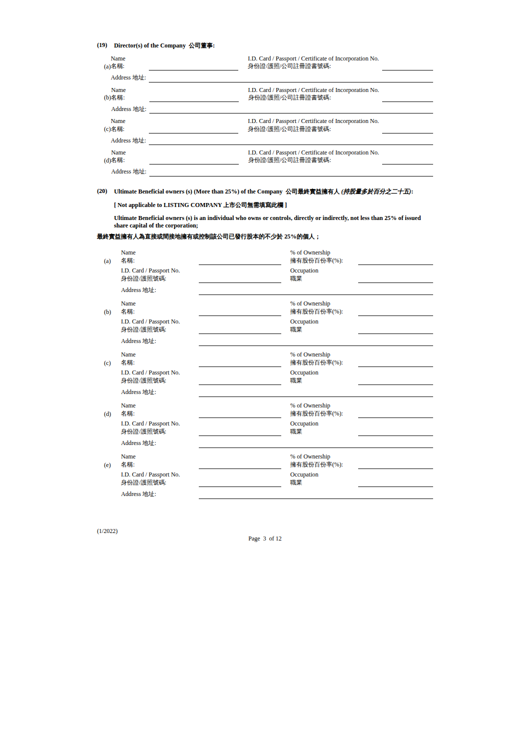(19) Director(s) of the Company 公司董事:
| (a) | Name 名稱 : | | | I.D. Card / Passport / Certificate of Incorporation No. 身份證/護照/公司註冊證書號碼 : | |
| | Address 地址 : | |
| (b) | Name 名稱 : | | | I.D. Card / Passport / Certificate of Incorporation No. 身份證/護照/公司註冊證書號碼 : | |
| | Address 地址 : | |
| (c) | Name 名稱 : | | | I.D. Card / Passport / Certificate of Incorporation No. 身份證/護照/公司註冊證書號碼 : | |
| | Address 地址 : | |
| (d) | Name 名稱 : | | | I.D. Card / Passport / Certificate of Incorporation No. 身份證/護照/公司註冊證書號碼 : | |
| | Address 地址 : | |
(20) Ultimate Beneficial owners (s) (More than 25%) of the Company 公司最終實益擁有人 (持股量多於百分之二十五):
[ Not applicable to LISTING COMPANY 上市公司無需填寫此欄 ]
Ultimate Beneficial owners (s) is an individual who owns or controls, directly or indirectly, not less than 25% of issued share capital of the corporation;
最終實益擁有人為直接或間接地擁有或控制該公司已發行股本的不少於 25% 的個人；
| (a) | Name 名稱 : | | % of Ownership 擁有股份百份率 (%): | |
| | I.D. Card / Passport No. 身份證/護照號碼 : | | Occupation 職業 | |
| | Address 地址 : | |
| (b) | Name 名稱 : | | % of Ownership 擁有股份百份率 (%): | |
| | I.D. Card / Passport No. 身份證/護照號碼 : | | Occupation 職業 | |
| | Address 地址 : | |
| (c) | Name 名稱 : | | % of Ownership 擁有股份百份率 (%): | |
| | I.D. Card / Passport No. 身份證/護照號碼 : | | Occupation 職業 | |
| | Address 地址 : | |
| (d) | Name 名稱 : | | % of Ownership 擁有股份百份率 (%): | |
| | I.D. Card / Passport No. 身份證/護照號碼 : | | Occupation 職業 | |
| | Address 地址 : | |
| (e) | Name 名稱 : | | % of Ownership 擁有股份百份率 (%): | |
| | I.D. Card / Passport No. 身份證/護照號碼 : | | Occupation 職業 | |
| | Address 地址 : | |
(1/2022)
Page 3 of 12